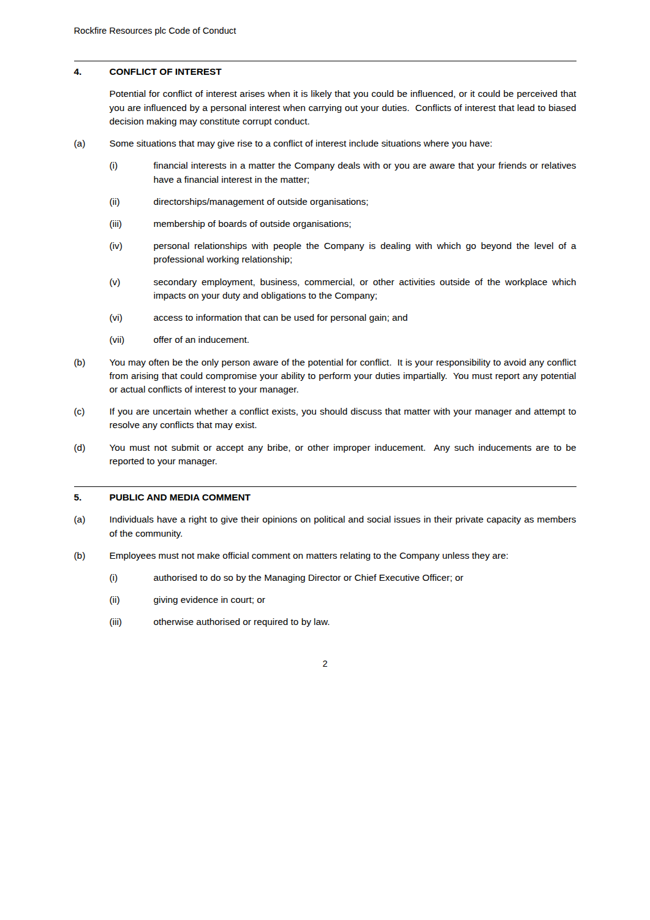Rockfire Resources plc Code of Conduct
4. CONFLICT OF INTEREST
Potential for conflict of interest arises when it is likely that you could be influenced, or it could be perceived that you are influenced by a personal interest when carrying out your duties. Conflicts of interest that lead to biased decision making may constitute corrupt conduct.
(a) Some situations that may give rise to a conflict of interest include situations where you have:
(i) financial interests in a matter the Company deals with or you are aware that your friends or relatives have a financial interest in the matter;
(ii) directorships/management of outside organisations;
(iii) membership of boards of outside organisations;
(iv) personal relationships with people the Company is dealing with which go beyond the level of a professional working relationship;
(v) secondary employment, business, commercial, or other activities outside of the workplace which impacts on your duty and obligations to the Company;
(vi) access to information that can be used for personal gain; and
(vii) offer of an inducement.
(b) You may often be the only person aware of the potential for conflict. It is your responsibility to avoid any conflict from arising that could compromise your ability to perform your duties impartially. You must report any potential or actual conflicts of interest to your manager.
(c) If you are uncertain whether a conflict exists, you should discuss that matter with your manager and attempt to resolve any conflicts that may exist.
(d) You must not submit or accept any bribe, or other improper inducement. Any such inducements are to be reported to your manager.
5. PUBLIC AND MEDIA COMMENT
(a) Individuals have a right to give their opinions on political and social issues in their private capacity as members of the community.
(b) Employees must not make official comment on matters relating to the Company unless they are:
(i) authorised to do so by the Managing Director or Chief Executive Officer; or
(ii) giving evidence in court; or
(iii) otherwise authorised or required to by law.
2